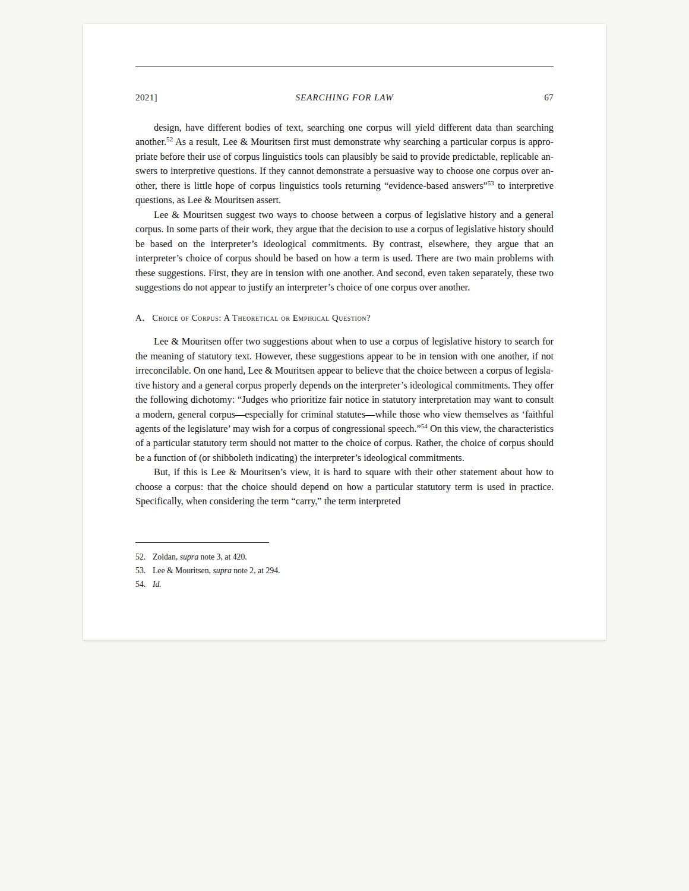2021] Searching for Law 67
design, have different bodies of text, searching one corpus will yield different data than searching another.52 As a result, Lee & Mouritsen first must demonstrate why searching a particular corpus is appropriate before their use of corpus linguistics tools can plausibly be said to provide predictable, replicable answers to interpretive questions. If they cannot demonstrate a persuasive way to choose one corpus over another, there is little hope of corpus linguistics tools returning “evidence-based answers”53 to interpretive questions, as Lee & Mouritsen assert.
Lee & Mouritsen suggest two ways to choose between a corpus of legislative history and a general corpus. In some parts of their work, they argue that the decision to use a corpus of legislative history should be based on the interpreter’s ideological commitments. By contrast, elsewhere, they argue that an interpreter’s choice of corpus should be based on how a term is used. There are two main problems with these suggestions. First, they are in tension with one another. And second, even taken separately, these two suggestions do not appear to justify an interpreter’s choice of one corpus over another.
A. Choice of Corpus: A Theoretical or Empirical Question?
Lee & Mouritsen offer two suggestions about when to use a corpus of legislative history to search for the meaning of statutory text. However, these suggestions appear to be in tension with one another, if not irreconcilable. On one hand, Lee & Mouritsen appear to believe that the choice between a corpus of legislative history and a general corpus properly depends on the interpreter’s ideological commitments. They offer the following dichotomy: “Judges who prioritize fair notice in statutory interpretation may want to consult a modern, general corpus—especially for criminal statutes—while those who view themselves as ‘faithful agents of the legislature’ may wish for a corpus of congressional speech.”54 On this view, the characteristics of a particular statutory term should not matter to the choice of corpus. Rather, the choice of corpus should be a function of (or shibboleth indicating) the interpreter’s ideological commitments.
But, if this is Lee & Mouritsen’s view, it is hard to square with their other statement about how to choose a corpus: that the choice should depend on how a particular statutory term is used in practice. Specifically, when considering the term “carry,” the term interpreted
52. Zoldan, supra note 3, at 420.
53. Lee & Mouritsen, supra note 2, at 294.
54. Id.